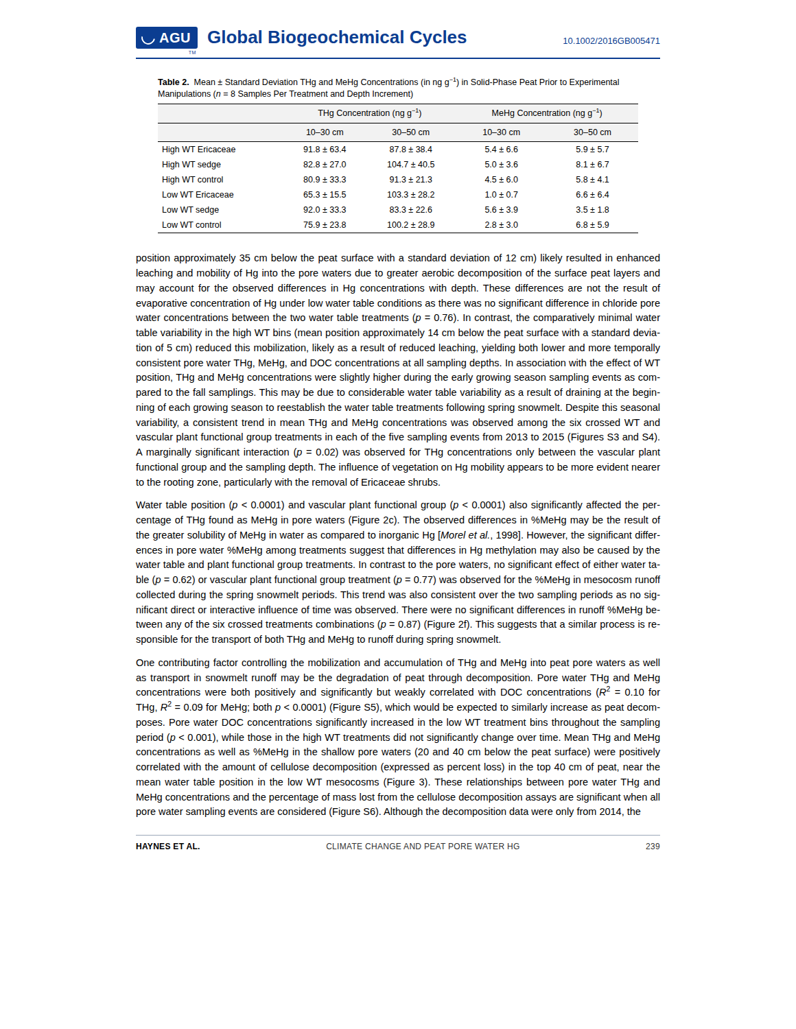AGU TM Global Biogeochemical Cycles
10.1002/2016GB005471
Table 2. Mean ± Standard Deviation THg and MeHg Concentrations (in ng g−1) in Solid-Phase Peat Prior to Experimental Manipulations (n = 8 Samples Per Treatment and Depth Increment)
| | THg Concentration (ng g −1 ) | MeHg Concentration (ng g −1 ) |
| --- | --- | --- |
| | 10–30 cm | 30–50 cm | 10–30 cm | 30–50 cm |
| High WT Ericaceae | 91.8 ± 63.4 | 87.8 ± 38.4 | 5.4 ± 6.6 | 5.9 ± 5.7 |
| High WT sedge | 82.8 ± 27.0 | 104.7 ± 40.5 | 5.0 ± 3.6 | 8.1 ± 6.7 |
| High WT control | 80.9 ± 33.3 | 91.3 ± 21.3 | 4.5 ± 6.0 | 5.8 ± 4.1 |
| Low WT Ericaceae | 65.3 ± 15.5 | 103.3 ± 28.2 | 1.0 ± 0.7 | 6.6 ± 6.4 |
| Low WT sedge | 92.0 ± 33.3 | 83.3 ± 22.6 | 5.6 ± 3.9 | 3.5 ± 1.8 |
| Low WT control | 75.9 ± 23.8 | 100.2 ± 28.9 | 2.8 ± 3.0 | 6.8 ± 5.9 |
position approximately 35 cm below the peat surface with a standard deviation of 12 cm) likely resulted in enhanced leaching and mobility of Hg into the pore waters due to greater aerobic decomposition of the surface peat layers and may account for the observed differences in Hg concentrations with depth. These differences are not the result of evaporative concentration of Hg under low water table conditions as there was no significant difference in chloride pore water concentrations between the two water table treatments (p = 0.76). In contrast, the comparatively minimal water table variability in the high WT bins (mean position approximately 14 cm below the peat surface with a standard deviation of 5 cm) reduced this mobilization, likely as a result of reduced leaching, yielding both lower and more temporally consistent pore water THg, MeHg, and DOC concentrations at all sampling depths. In association with the effect of WT position, THg and MeHg concentrations were slightly higher during the early growing season sampling events as compared to the fall samplings. This may be due to considerable water table variability as a result of draining at the beginning of each growing season to reestablish the water table treatments following spring snowmelt. Despite this seasonal variability, a consistent trend in mean THg and MeHg concentrations was observed among the six crossed WT and vascular plant functional group treatments in each of the five sampling events from 2013 to 2015 (Figures S3 and S4). A marginally significant interaction (p = 0.02) was observed for THg concentrations only between the vascular plant functional group and the sampling depth. The influence of vegetation on Hg mobility appears to be more evident nearer to the rooting zone, particularly with the removal of Ericaceae shrubs.
Water table position (p < 0.0001) and vascular plant functional group (p < 0.0001) also significantly affected the percentage of THg found as MeHg in pore waters (Figure 2c). The observed differences in %MeHg may be the result of the greater solubility of MeHg in water as compared to inorganic Hg [Morel et al., 1998]. However, the significant differences in pore water %MeHg among treatments suggest that differences in Hg methylation may also be caused by the water table and plant functional group treatments. In contrast to the pore waters, no significant effect of either water table (p = 0.62) or vascular plant functional group treatment (p = 0.77) was observed for the %MeHg in mesocosm runoff collected during the spring snowmelt periods. This trend was also consistent over the two sampling periods as no significant direct or interactive influence of time was observed. There were no significant differences in runoff %MeHg between any of the six crossed treatments combinations (p = 0.87) (Figure 2f). This suggests that a similar process is responsible for the transport of both THg and MeHg to runoff during spring snowmelt.
One contributing factor controlling the mobilization and accumulation of THg and MeHg into peat pore waters as well as transport in snowmelt runoff may be the degradation of peat through decomposition. Pore water THg and MeHg concentrations were both positively and significantly but weakly correlated with DOC concentrations (R2 = 0.10 for THg, R2 = 0.09 for MeHg; both p < 0.0001) (Figure S5), which would be expected to similarly increase as peat decomposes. Pore water DOC concentrations significantly increased in the low WT treatment bins throughout the sampling period (p < 0.001), while those in the high WT treatments did not significantly change over time. Mean THg and MeHg concentrations as well as %MeHg in the shallow pore waters (20 and 40 cm below the peat surface) were positively correlated with the amount of cellulose decomposition (expressed as percent loss) in the top 40 cm of peat, near the mean water table position in the low WT mesocosms (Figure 3). These relationships between pore water THg and MeHg concentrations and the percentage of mass lost from the cellulose decomposition assays are significant when all pore water sampling events are considered (Figure S6). Although the decomposition data were only from 2014, the
HAYNES ET AL. Climate Change and Peat Pore Water Hg 239